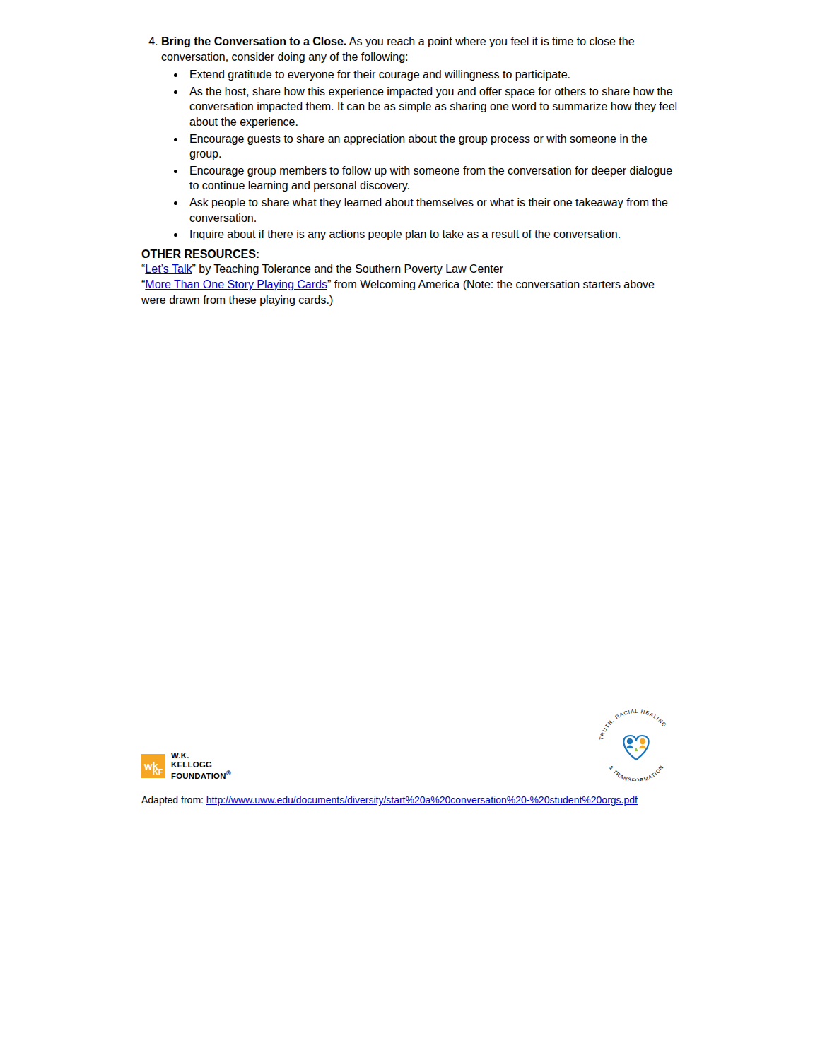Bring the Conversation to a Close. As you reach a point where you feel it is time to close the conversation, consider doing any of the following:
Extend gratitude to everyone for their courage and willingness to participate.
As the host, share how this experience impacted you and offer space for others to share how the conversation impacted them. It can be as simple as sharing one word to summarize how they feel about the experience.
Encourage guests to share an appreciation about the group process or with someone in the group.
Encourage group members to follow up with someone from the conversation for deeper dialogue to continue learning and personal discovery.
Ask people to share what they learned about themselves or what is their one takeaway from the conversation.
Inquire about if there is any actions people plan to take as a result of the conversation.
OTHER RESOURCES:
“Let’s Talk” by Teaching Tolerance and the Southern Poverty Law Center
“More Than One Story Playing Cards” from Welcoming America (Note: the conversation starters above were drawn from these playing cards.)
W.K.
KELLOGG
FOUNDATION®
TRUTH, RACIAL HEALING & TRANSFORMATION
Adapted from: http://www.uww.edu/documents/diversity/start%20a%20conversation%20-%20student%20orgs.pdf